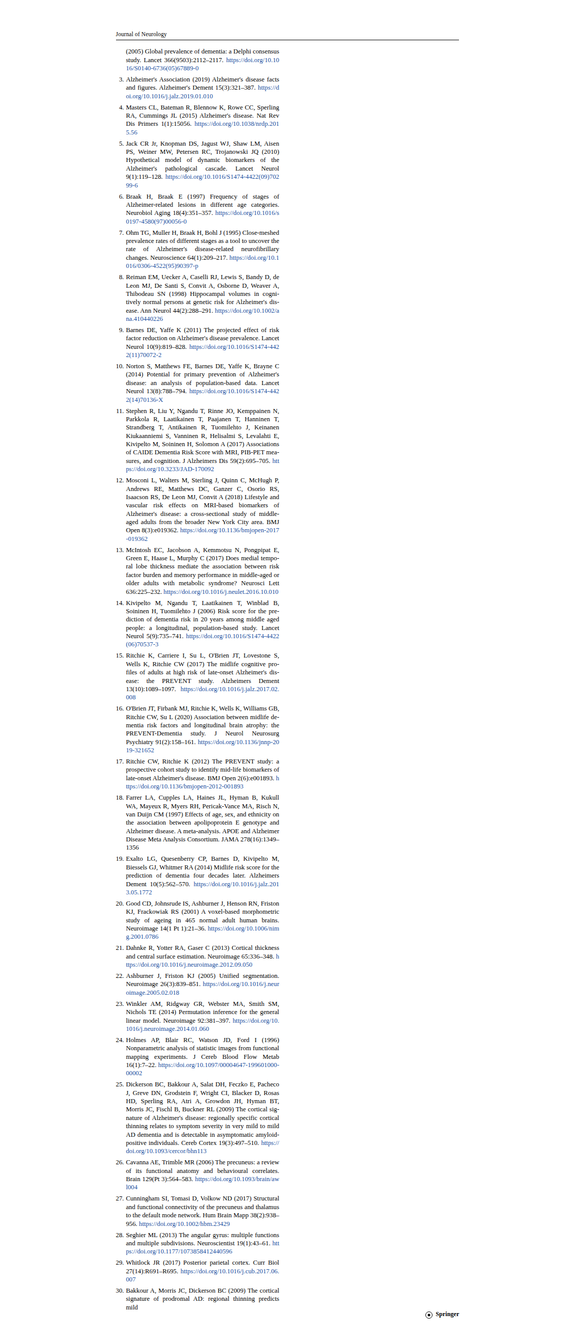Journal of Neurology
(2005) Global prevalence of dementia: a Delphi consensus study. Lancet 366(9503):2112–2117. https://doi.org/10.1016/S0140-6736(05)67889-0
3. Alzheimer's Association (2019) Alzheimer's disease facts and figures. Alzheimer's Dement 15(3):321–387. https://doi.org/10.1016/j.jalz.2019.01.010
4. Masters CL, Bateman R, Blennow K, Rowe CC, Sperling RA, Cummings JL (2015) Alzheimer's disease. Nat Rev Dis Primers 1(1):15056. https://doi.org/10.1038/nrdp.2015.56
5. Jack CR Jr, Knopman DS, Jagust WJ, Shaw LM, Aisen PS, Weiner MW, Petersen RC, Trojanowski JQ (2010) Hypothetical model of dynamic biomarkers of the Alzheimer's pathological cascade. Lancet Neurol 9(1):119–128. https://doi.org/10.1016/S1474-4422(09)70299-6
6. Braak H, Braak E (1997) Frequency of stages of Alzheimer-related lesions in different age categories. Neurobiol Aging 18(4):351–357. https://doi.org/10.1016/s0197-4580(97)00056-0
7. Ohm TG, Muller H, Braak H, Bohl J (1995) Close-meshed prevalence rates of different stages as a tool to uncover the rate of Alzheimer's disease-related neurofibrillary changes. Neuroscience 64(1):209–217. https://doi.org/10.1016/0306-4522(95)90397-p
8. Reiman EM, Uecker A, Caselli RJ, Lewis S, Bandy D, de Leon MJ, De Santi S, Convit A, Osborne D, Weaver A, Thibodeau SN (1998) Hippocampal volumes in cognitively normal persons at genetic risk for Alzheimer's disease. Ann Neurol 44(2):288–291. https://doi.org/10.1002/ana.410440226
9. Barnes DE, Yaffe K (2011) The projected effect of risk factor reduction on Alzheimer's disease prevalence. Lancet Neurol 10(9):819–828. https://doi.org/10.1016/S1474-4422(11)70072-2
10. Norton S, Matthews FE, Barnes DE, Yaffe K, Brayne C (2014) Potential for primary prevention of Alzheimer's disease: an analysis of population-based data. Lancet Neurol 13(8):788–794. https://doi.org/10.1016/S1474-4422(14)70136-X
11. Stephen R, Liu Y, Ngandu T, Rinne JO, Kemppainen N, Parkkola R, Laatikainen T, Paajanen T, Hanninen T, Strandberg T, Antikainen R, Tuomilehto J, Keinanen Kiukaanniemi S, Vanninen R, Helisalmi S, Levalahti E, Kivipelto M, Soininen H, Solomon A (2017) Associations of CAIDE Dementia Risk Score with MRI, PIB-PET measures, and cognition. J Alzheimers Dis 59(2):695–705. https://doi.org/10.3233/JAD-170092
12. Mosconi L, Walters M, Sterling J, Quinn C, McHugh P, Andrews RE, Matthews DC, Ganzer C, Osorio RS, Isaacson RS, De Leon MJ, Convit A (2018) Lifestyle and vascular risk effects on MRI-based biomarkers of Alzheimer's disease: a cross-sectional study of middle-aged adults from the broader New York City area. BMJ Open 8(3):e019362. https://doi.org/10.1136/bmjopen-2017-019362
13. McIntosh EC, Jacobson A, Kemmotsu N, Pongpipat E, Green E, Haase L, Murphy C (2017) Does medial temporal lobe thickness mediate the association between risk factor burden and memory performance in middle-aged or older adults with metabolic syndrome? Neurosci Lett 636:225–232. https://doi.org/10.1016/j.neulet.2016.10.010
14. Kivipelto M, Ngandu T, Laatikainen T, Winblad B, Soininen H, Tuomilehto J (2006) Risk score for the prediction of dementia risk in 20 years among middle aged people: a longitudinal, population-based study. Lancet Neurol 5(9):735–741. https://doi.org/10.1016/S1474-4422(06)70537-3
15. Ritchie K, Carriere I, Su L, O'Brien JT, Lovestone S, Wells K, Ritchie CW (2017) The midlife cognitive profiles of adults at high risk of late-onset Alzheimer's disease: the PREVENT study. Alzheimers Dement 13(10):1089–1097. https://doi.org/10.1016/j.jalz.2017.02.008
16. O'Brien JT, Firbank MJ, Ritchie K, Wells K, Williams GB, Ritchie CW, Su L (2020) Association between midlife dementia risk factors and longitudinal brain atrophy: the PREVENT-Dementia study. J Neurol Neurosurg Psychiatry 91(2):158–161. https://doi.org/10.1136/jnnp-2019-321652
17. Ritchie CW, Ritchie K (2012) The PREVENT study: a prospective cohort study to identify mid-life biomarkers of late-onset Alzheimer's disease. BMJ Open 2(6):e001893. https://doi.org/10.1136/bmjopen-2012-001893
18. Farrer LA, Cupples LA, Haines JL, Hyman B, Kukull WA, Mayeux R, Myers RH, Pericak-Vance MA, Risch N, van Duijn CM (1997) Effects of age, sex, and ethnicity on the association between apolipoprotein E genotype and Alzheimer disease. A meta-analysis. APOE and Alzheimer Disease Meta Analysis Consortium. JAMA 278(16):1349–1356
19. Exalto LG, Quesenberry CP, Barnes D, Kivipelto M, Biessels GJ, Whitmer RA (2014) Midlife risk score for the prediction of dementia four decades later. Alzheimers Dement 10(5):562–570. https://doi.org/10.1016/j.jalz.2013.05.1772
20. Good CD, Johnsrude IS, Ashburner J, Henson RN, Friston KJ, Frackowiak RS (2001) A voxel-based morphometric study of ageing in 465 normal adult human brains. Neuroimage 14(1 Pt 1):21–36. https://doi.org/10.1006/nimg.2001.0786
21. Dahnke R, Yotter RA, Gaser C (2013) Cortical thickness and central surface estimation. Neuroimage 65:336–348. https://doi.org/10.1016/j.neuroimage.2012.09.050
22. Ashburner J, Friston KJ (2005) Unified segmentation. Neuroimage 26(3):839–851. https://doi.org/10.1016/j.neuroimage.2005.02.018
23. Winkler AM, Ridgway GR, Webster MA, Smith SM, Nichols TE (2014) Permutation inference for the general linear model. Neuroimage 92:381–397. https://doi.org/10.1016/j.neuroimage.2014.01.060
24. Holmes AP, Blair RC, Watson JD, Ford I (1996) Nonparametric analysis of statistic images from functional mapping experiments. J Cereb Blood Flow Metab 16(1):7–22. https://doi.org/10.1097/00004647-199601000-00002
25. Dickerson BC, Bakkour A, Salat DH, Feczko E, Pacheco J, Greve DN, Grodstein F, Wright CI, Blacker D, Rosas HD, Sperling RA, Atri A, Growdon JH, Hyman BT, Morris JC, Fischl B, Buckner RL (2009) The cortical signature of Alzheimer's disease: regionally specific cortical thinning relates to symptom severity in very mild to mild AD dementia and is detectable in asymptomatic amyloid-positive individuals. Cereb Cortex 19(3):497–510. https://doi.org/10.1093/cercor/bhn113
26. Cavanna AE, Trimble MR (2006) The precuneus: a review of its functional anatomy and behavioural correlates. Brain 129(Pt 3):564–583. https://doi.org/10.1093/brain/awl004
27. Cunningham SI, Tomasi D, Volkow ND (2017) Structural and functional connectivity of the precuneus and thalamus to the default mode network. Hum Brain Mapp 38(2):938–956. https://doi.org/10.1002/hbm.23429
28. Seghier ML (2013) The angular gyrus: multiple functions and multiple subdivisions. Neuroscientist 19(1):43–61. https://doi.org/10.1177/1073858412440596
29. Whitlock JR (2017) Posterior parietal cortex. Curr Biol 27(14):R691–R695. https://doi.org/10.1016/j.cub.2017.06.007
30. Bakkour A, Morris JC, Dickerson BC (2009) The cortical signature of prodromal AD: regional thinning predicts mild
Springer